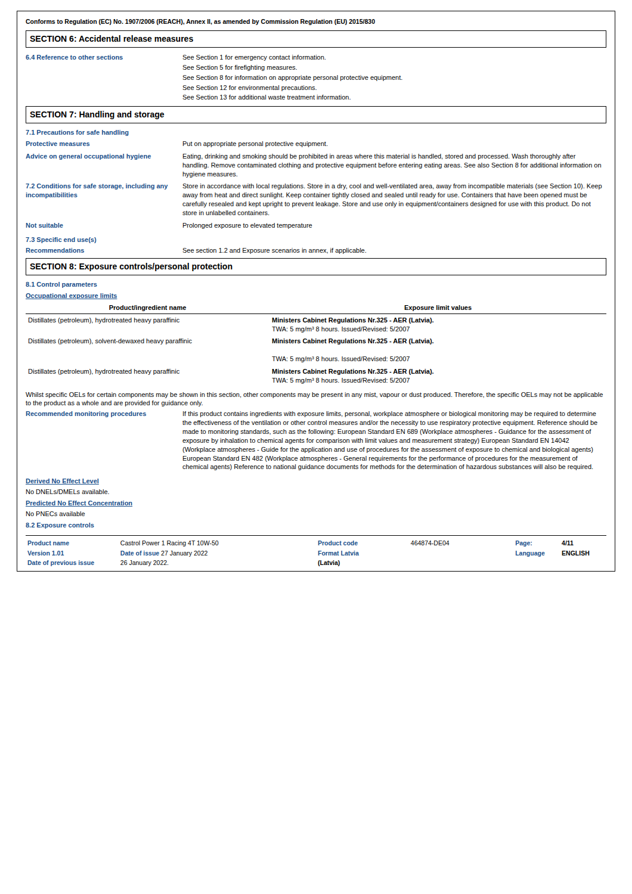Conforms to Regulation (EC) No. 1907/2006 (REACH), Annex II, as amended by Commission Regulation (EU) 2015/830
SECTION 6: Accidental release measures
| 6.4 Reference to other sections | See Section 1 for emergency contact information. See Section 5 for firefighting measures. See Section 8 for information on appropriate personal protective equipment. See Section 12 for environmental precautions. See Section 13 for additional waste treatment information. |
SECTION 7: Handling and storage
7.1 Precautions for safe handling
| Protective measures | Put on appropriate personal protective equipment. |
| Advice on general occupational hygiene | Eating, drinking and smoking should be prohibited in areas where this material is handled, stored and processed. Wash thoroughly after handling. Remove contaminated clothing and protective equipment before entering eating areas. See also Section 8 for additional information on hygiene measures. |
| 7.2 Conditions for safe storage, including any incompatibilities | Store in accordance with local regulations. Store in a dry, cool and well-ventilated area, away from incompatible materials (see Section 10). Keep away from heat and direct sunlight. Keep container tightly closed and sealed until ready for use. Containers that have been opened must be carefully resealed and kept upright to prevent leakage. Store and use only in equipment/containers designed for use with this product. Do not store in unlabelled containers. |
| Not suitable | Prolonged exposure to elevated temperature |
7.3 Specific end use(s)
| Recommendations | See section 1.2 and Exposure scenarios in annex, if applicable. |
SECTION 8: Exposure controls/personal protection
8.1 Control parameters
Occupational exposure limits
| Product/ingredient name | Exposure limit values |
| --- | --- |
| Distillates (petroleum), hydrotreated heavy paraffinic | Ministers Cabinet Regulations Nr.325 - AER (Latvia). TWA: 5 mg/m³ 8 hours. Issued/Revised: 5/2007 |
| Distillates (petroleum), solvent-dewaxed heavy paraffinic | Ministers Cabinet Regulations Nr.325 - AER (Latvia). TWA: 5 mg/m³ 8 hours. Issued/Revised: 5/2007 |
| Distillates (petroleum), hydrotreated heavy paraffinic | Ministers Cabinet Regulations Nr.325 - AER (Latvia). TWA: 5 mg/m³ 8 hours. Issued/Revised: 5/2007 |
Whilst specific OELs for certain components may be shown in this section, other components may be present in any mist, vapour or dust produced. Therefore, the specific OELs may not be applicable to the product as a whole and are provided for guidance only.
| Recommended monitoring procedures | If this product contains ingredients with exposure limits, personal, workplace atmosphere or biological monitoring may be required to determine the effectiveness of the ventilation or other control measures and/or the necessity to use respiratory protective equipment. Reference should be made to monitoring standards, such as the following: European Standard EN 689 (Workplace atmospheres - Guidance for the assessment of exposure by inhalation to chemical agents for comparison with limit values and measurement strategy) European Standard EN 14042 (Workplace atmospheres - Guide for the application and use of procedures for the assessment of exposure to chemical and biological agents) European Standard EN 482 (Workplace atmospheres - General requirements for the performance of procedures for the measurement of chemical agents) Reference to national guidance documents for methods for the determination of hazardous substances will also be required. |
Derived No Effect Level
No DNELs/DMELs available.
Predicted No Effect Concentration
No PNECs available
8.2 Exposure controls
| Product name | Castrol Power 1 Racing 4T 10W-50 | Product code | 464874-DE04 | Page: | 4/11 |
| Version 1.01 | Date of issue 27 January 2022 | Format Latvia | | Language | ENGLISH |
| Date of previous issue | 26 January 2022. | (Latvia) | | | |